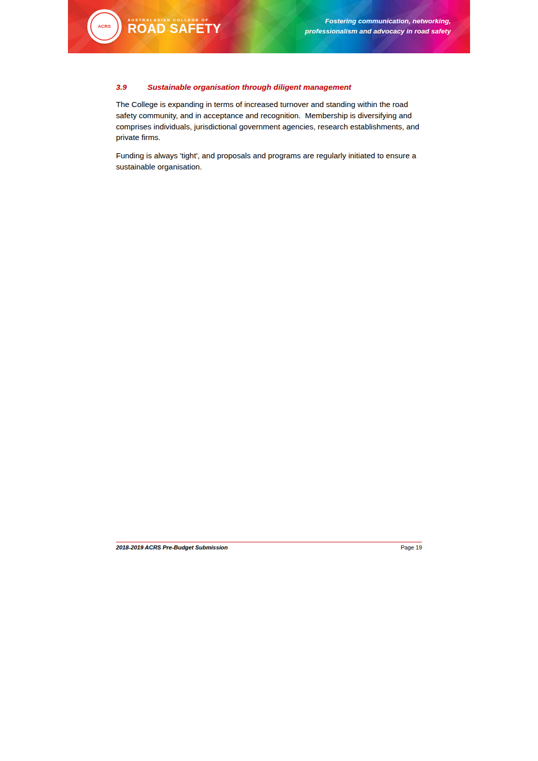ACRS
Australasian College of
Road Safety
Fostering communication, networking,
professionalism and advocacy in road safety
3.9 Sustainable organisation through diligent management
The College is expanding in terms of increased turnover and standing within the road safety community, and in acceptance and recognition. Membership is diversifying and comprises individuals, jurisdictional government agencies, research establishments, and private firms.
Funding is always 'tight', and proposals and programs are regularly initiated to ensure a sustainable organisation.
2018-2019 ACRS Pre-Budget Submission Page 19